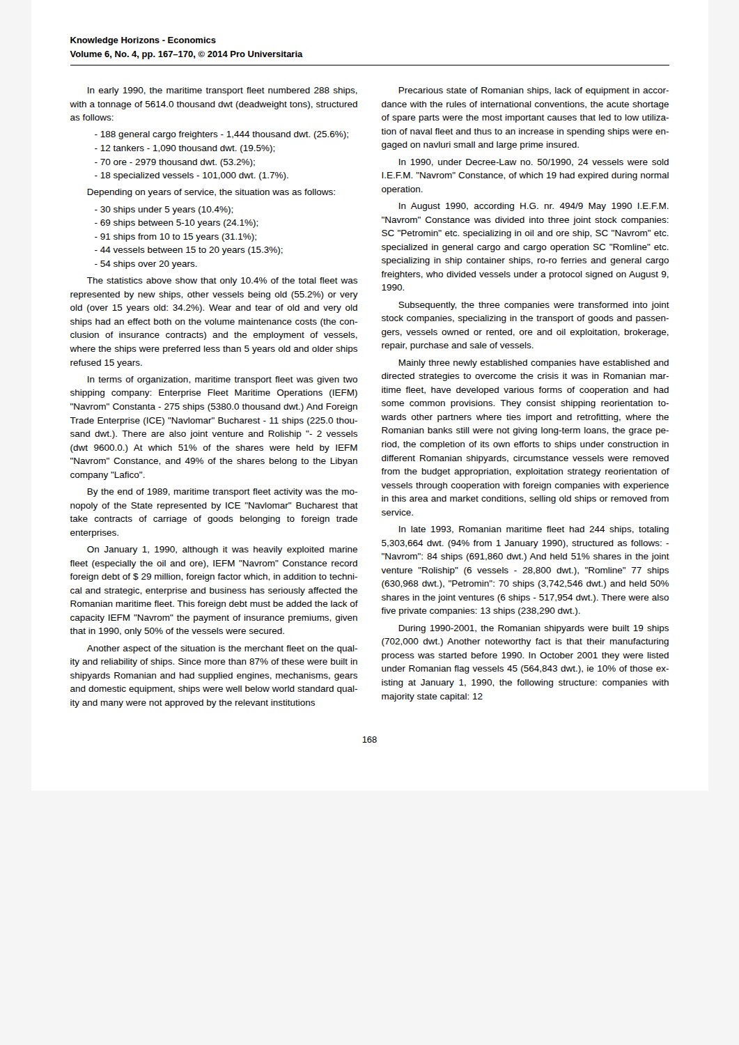Knowledge Horizons - Economics
Volume 6, No. 4, pp. 167–170, © 2014 Pro Universitaria
In early 1990, the maritime transport fleet numbered 288 ships, with a tonnage of 5614.0 thousand dwt (deadweight tons), structured as follows:
188 general cargo freighters - 1,444 thousand dwt. (25.6%);
12 tankers - 1,090 thousand dwt. (19.5%);
70 ore - 2979 thousand dwt. (53.2%);
18 specialized vessels - 101,000 dwt. (1.7%).
Depending on years of service, the situation was as follows:
30 ships under 5 years (10.4%);
69 ships between 5-10 years (24.1%);
91 ships from 10 to 15 years (31.1%);
44 vessels between 15 to 20 years (15.3%);
54 ships over 20 years.
The statistics above show that only 10.4% of the total fleet was represented by new ships, other vessels being old (55.2%) or very old (over 15 years old: 34.2%). Wear and tear of old and very old ships had an effect both on the volume maintenance costs (the conclusion of insurance contracts) and the employment of vessels, where the ships were preferred less than 5 years old and older ships refused 15 years.
In terms of organization, maritime transport fleet was given two shipping company: Enterprise Fleet Maritime Operations (IEFM) "Navrom" Constanta - 275 ships (5380.0 thousand dwt.) And Foreign Trade Enterprise (ICE) "Navlomar" Bucharest - 11 ships (225.0 thousand dwt.). There are also joint venture and Roliship "- 2 vessels (dwt 9600.0.) At which 51% of the shares were held by IEFM "Navrom" Constance, and 49% of the shares belong to the Libyan company "Lafico".
By the end of 1989, maritime transport fleet activity was the monopoly of the State represented by ICE "Navlomar" Bucharest that take contracts of carriage of goods belonging to foreign trade enterprises.
On January 1, 1990, although it was heavily exploited marine fleet (especially the oil and ore), IEFM "Navrom" Constance record foreign debt of $ 29 million, foreign factor which, in addition to technical and strategic, enterprise and business has seriously affected the Romanian maritime fleet. This foreign debt must be added the lack of capacity IEFM "Navrom" the payment of insurance premiums, given that in 1990, only 50% of the vessels were secured.
Another aspect of the situation is the merchant fleet on the quality and reliability of ships. Since more than 87% of these were built in shipyards Romanian and had supplied engines, mechanisms, gears and domestic equipment, ships were well below world standard quality and many were not approved by the relevant institutions
Precarious state of Romanian ships, lack of equipment in accordance with the rules of international conventions, the acute shortage of spare parts were the most important causes that led to low utilization of naval fleet and thus to an increase in spending ships were engaged on navluri small and large prime insured.
In 1990, under Decree-Law no. 50/1990, 24 vessels were sold I.E.F.M. "Navrom" Constance, of which 19 had expired during normal operation.
In August 1990, according H.G. nr. 494/9 May 1990 I.E.F.M. "Navrom" Constance was divided into three joint stock companies: SC "Petromin" etc. specializing in oil and ore ship, SC "Navrom" etc. specialized in general cargo and cargo operation SC "Romline" etc. specializing in ship container ships, ro-ro ferries and general cargo freighters, who divided vessels under a protocol signed on August 9, 1990.
Subsequently, the three companies were transformed into joint stock companies, specializing in the transport of goods and passengers, vessels owned or rented, ore and oil exploitation, brokerage, repair, purchase and sale of vessels.
Mainly three newly established companies have established and directed strategies to overcome the crisis it was in Romanian maritime fleet, have developed various forms of cooperation and had some common provisions. They consist shipping reorientation towards other partners where ties import and retrofitting, where the Romanian banks still were not giving long-term loans, the grace period, the completion of its own efforts to ships under construction in different Romanian shipyards, circumstance vessels were removed from the budget appropriation, exploitation strategy reorientation of vessels through cooperation with foreign companies with experience in this area and market conditions, selling old ships or removed from service.
In late 1993, Romanian maritime fleet had 244 ships, totaling 5,303,664 dwt. (94% from 1 January 1990), structured as follows: - "Navrom": 84 ships (691,860 dwt.) And held 51% shares in the joint venture "Roliship" (6 vessels - 28,800 dwt.), "Romline" 77 ships (630,968 dwt.), "Petromin": 70 ships (3,742,546 dwt.) and held 50% shares in the joint ventures (6 ships - 517,954 dwt.). There were also five private companies: 13 ships (238,290 dwt.).
During 1990-2001, the Romanian shipyards were built 19 ships (702,000 dwt.) Another noteworthy fact is that their manufacturing process was started before 1990. In October 2001 they were listed under Romanian flag vessels 45 (564,843 dwt.), ie 10% of those existing at January 1, 1990, the following structure: companies with majority state capital: 12
168